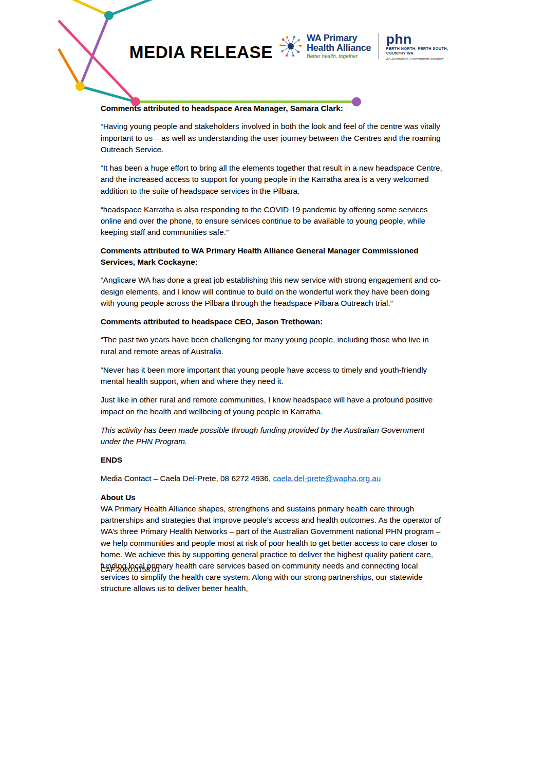MEDIA RELEASE
WA Primary
Health Alliance
Better health, together
phn
PERTH NORTH, PERTH SOUTH,
COUNTRY WA
An Australian Government Initiative
Comments attributed to headspace Area Manager, Samara Clark:
“Having young people and stakeholders involved in both the look and feel of the centre was vitally important to us – as well as understanding the user journey between the Centres and the roaming Outreach Service.
“It has been a huge effort to bring all the elements together that result in a new headspace Centre, and the increased access to support for young people in the Karratha area is a very welcomed addition to the suite of headspace services in the Pilbara.
“headspace Karratha is also responding to the COVID-19 pandemic by offering some services online and over the phone, to ensure services continue to be available to young people, while keeping staff and communities safe.”
Comments attributed to WA Primary Health Alliance General Manager Commissioned Services, Mark Cockayne:
“Anglicare WA has done a great job establishing this new service with strong engagement and co-design elements, and I know will continue to build on the wonderful work they have been doing with young people across the Pilbara through the headspace Pilbara Outreach trial.”
Comments attributed to headspace CEO, Jason Trethowan:
“The past two years have been challenging for many young people, including those who live in rural and remote areas of Australia.
“Never has it been more important that young people have access to timely and youth-friendly mental health support, when and where they need it.
Just like in other rural and remote communities, I know headspace will have a profound positive impact on the health and wellbeing of young people in Karratha.
This activity has been made possible through funding provided by the Australian Government under the PHN Program.
ENDS
Media Contact – Caela Del-Prete, 08 6272 4936, caela.del-prete@wapha.org.au
About Us
WA Primary Health Alliance shapes, strengthens and sustains primary health care through partnerships and strategies that improve people’s access and health outcomes. As the operator of WA’s three Primary Health Networks – part of the Australian Government national PHN program – we help communities and people most at risk of poor health to get better access to care closer to home. We achieve this by supporting general practice to deliver the highest quality patient care, funding local primary health care services based on community needs and connecting local services to simplify the health care system. Along with our strong partnerships, our statewide structure allows us to deliver better health,
CAF.2020.0158.01